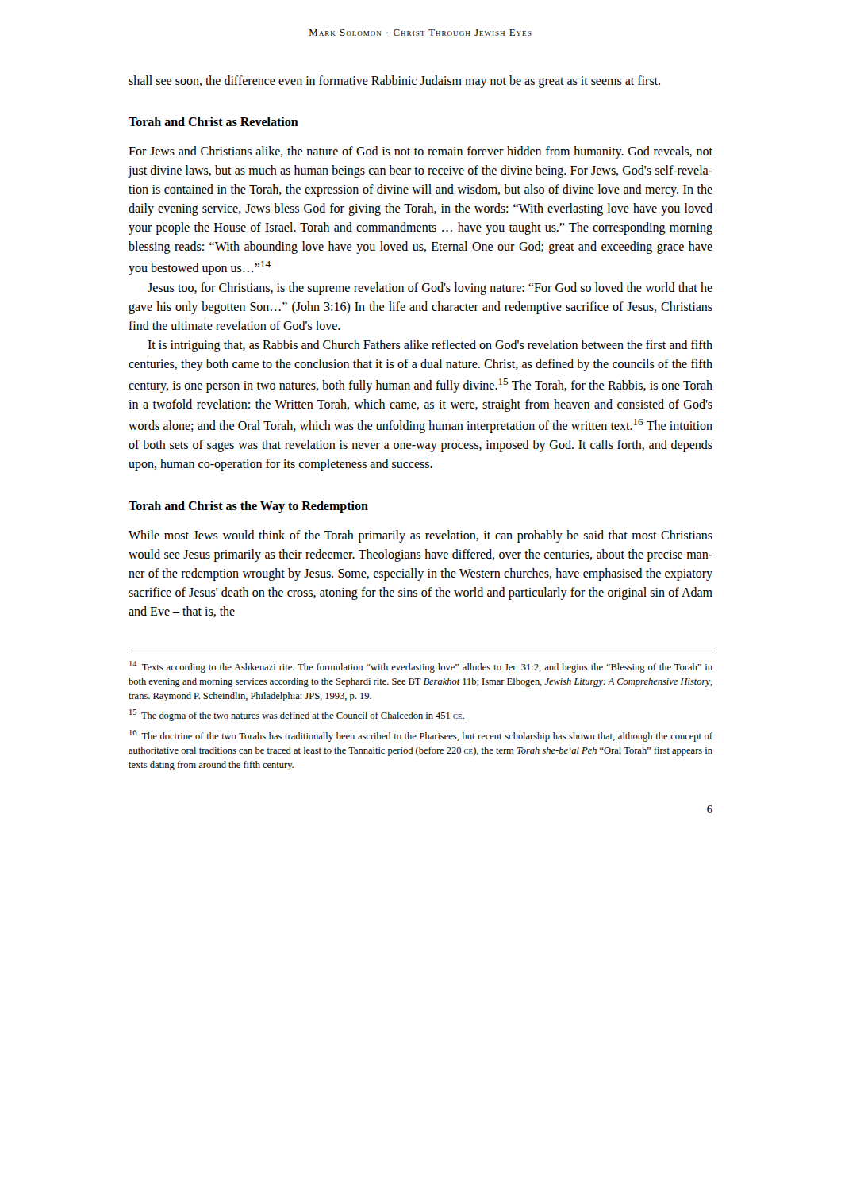Mark Solomon · Christ Through Jewish Eyes
shall see soon, the difference even in formative Rabbinic Judaism may not be as great as it seems at first.
Torah and Christ as Revelation
For Jews and Christians alike, the nature of God is not to remain forever hidden from humanity. God reveals, not just divine laws, but as much as human beings can bear to receive of the divine being. For Jews, God's self-revelation is contained in the Torah, the expression of divine will and wisdom, but also of divine love and mercy. In the daily evening service, Jews bless God for giving the Torah, in the words: “With everlasting love have you loved your people the House of Israel. Torah and commandments … have you taught us.” The corresponding morning blessing reads: “With abounding love have you loved us, Eternal One our God; great and exceeding grace have you bestowed upon us…”14
Jesus too, for Christians, is the supreme revelation of God's loving nature: “For God so loved the world that he gave his only begotten Son…” (John 3:16) In the life and character and redemptive sacrifice of Jesus, Christians find the ultimate revelation of God's love.
It is intriguing that, as Rabbis and Church Fathers alike reflected on God's revelation between the first and fifth centuries, they both came to the conclusion that it is of a dual nature. Christ, as defined by the councils of the fifth century, is one person in two natures, both fully human and fully divine.15 The Torah, for the Rabbis, is one Torah in a twofold revelation: the Written Torah, which came, as it were, straight from heaven and consisted of God's words alone; and the Oral Torah, which was the unfolding human interpretation of the written text.16 The intuition of both sets of sages was that revelation is never a one-way process, imposed by God. It calls forth, and depends upon, human co-operation for its completeness and success.
Torah and Christ as the Way to Redemption
While most Jews would think of the Torah primarily as revelation, it can probably be said that most Christians would see Jesus primarily as their redeemer. Theologians have differed, over the centuries, about the precise manner of the redemption wrought by Jesus. Some, especially in the Western churches, have emphasised the expiatory sacrifice of Jesus' death on the cross, atoning for the sins of the world and particularly for the original sin of Adam and Eve – that is, the
14 Texts according to the Ashkenazi rite. The formulation “with everlasting love” alludes to Jer. 31:2, and begins the “Blessing of the Torah” in both evening and morning services according to the Sephardi rite. See BT Berakhot 11b; Ismar Elbogen, Jewish Liturgy: A Comprehensive History, trans. Raymond P. Scheindlin, Philadelphia: JPS, 1993, p. 19.
15 The dogma of the two natures was defined at the Council of Chalcedon in 451 ce.
16 The doctrine of the two Torahs has traditionally been ascribed to the Pharisees, but recent scholarship has shown that, although the concept of authoritative oral traditions can be traced at least to the Tannaitic period (before 220 ce), the term Torah she-be‘al Peh “Oral Torah” first appears in texts dating from around the fifth century.
6